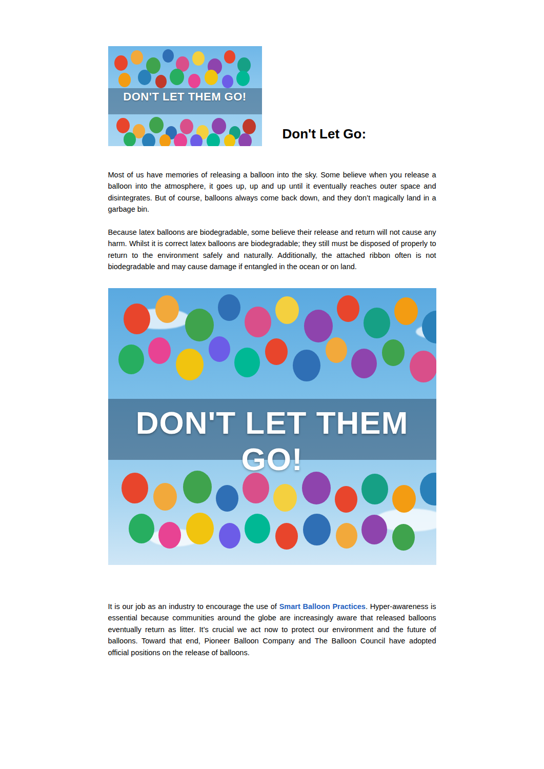DON'T LET THEM GO!
Don't Let Go:
Most of us have memories of releasing a balloon into the sky. Some believe when you release a balloon into the atmosphere, it goes up, up and up until it eventually reaches outer space and disintegrates. But of course, balloons always come back down, and they don’t magically land in a garbage bin.
Because latex balloons are biodegradable, some believe their release and return will not cause any harm. Whilst it is correct latex balloons are biodegradable; they still must be disposed of properly to return to the environment safely and naturally. Additionally, the attached ribbon often is not biodegradable and may cause damage if entangled in the ocean or on land.
DON'T LET THEM GO!
It is our job as an industry to encourage the use of Smart Balloon Practices. Hyper-awareness is essential because communities around the globe are increasingly aware that released balloons eventually return as litter. It’s crucial we act now to protect our environment and the future of balloons. Toward that end, Pioneer Balloon Company and The Balloon Council have adopted official positions on the release of balloons.